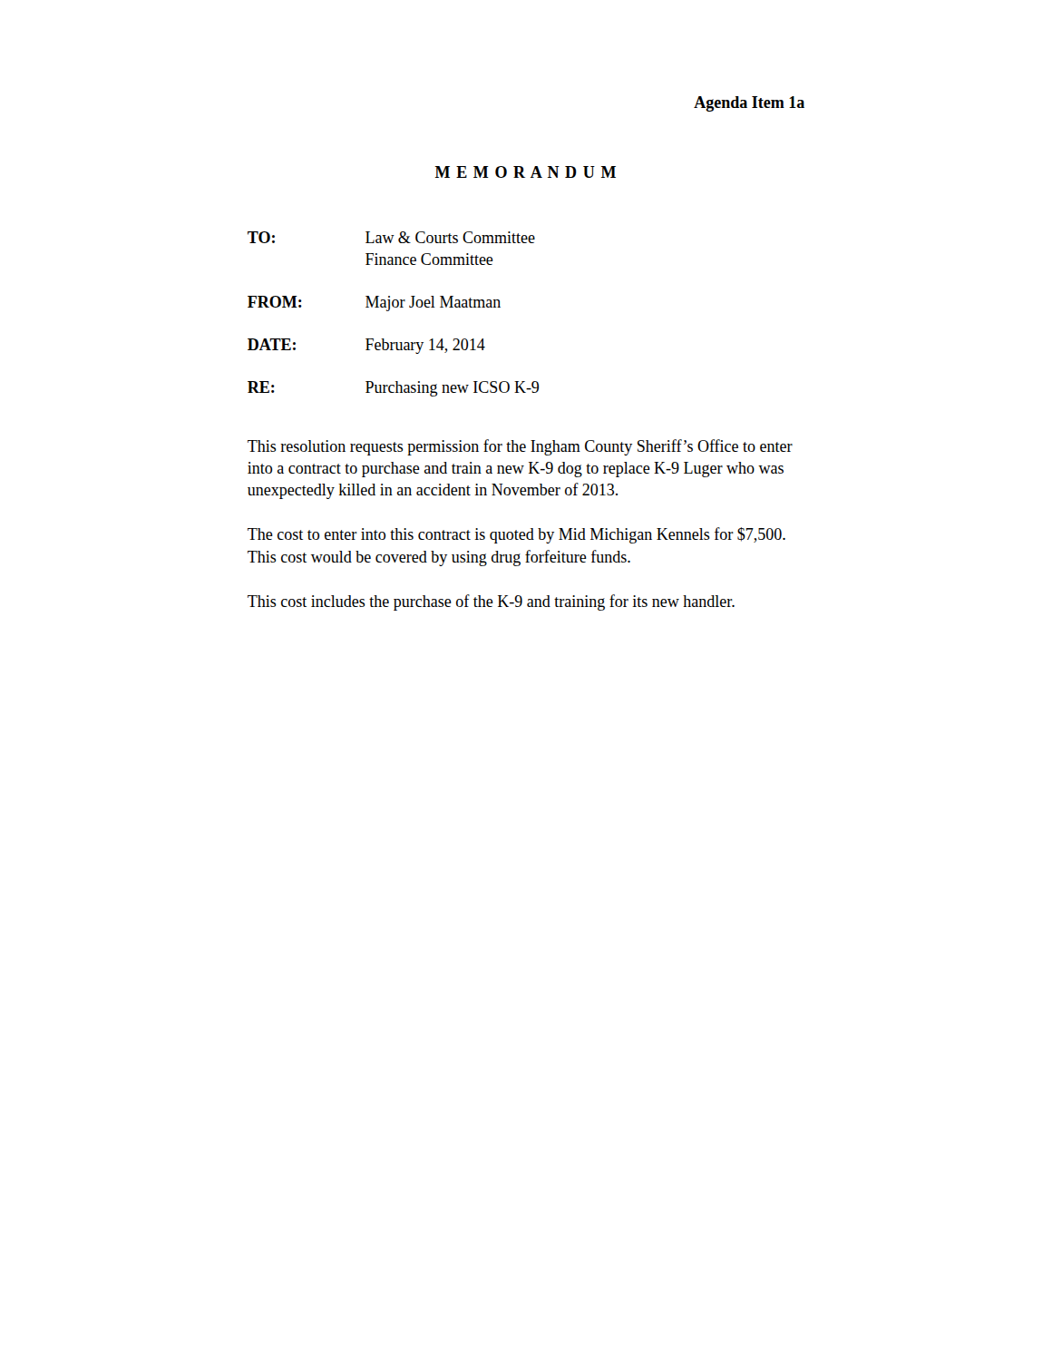Agenda Item 1a
M E M O R A N D U M
| TO: | Law & Courts Committee Finance Committee |
| FROM: | Major Joel Maatman |
| DATE: | February 14, 2014 |
| RE: | Purchasing new ICSO K-9 |
This resolution requests permission for the Ingham County Sheriff’s Office to enter into a contract to purchase and train a new K-9 dog to replace K-9 Luger who was unexpectedly killed in an accident in November of 2013.
The cost to enter into this contract is quoted by Mid Michigan Kennels for $7,500. This cost would be covered by using drug forfeiture funds.
This cost includes the purchase of the K-9 and training for its new handler.